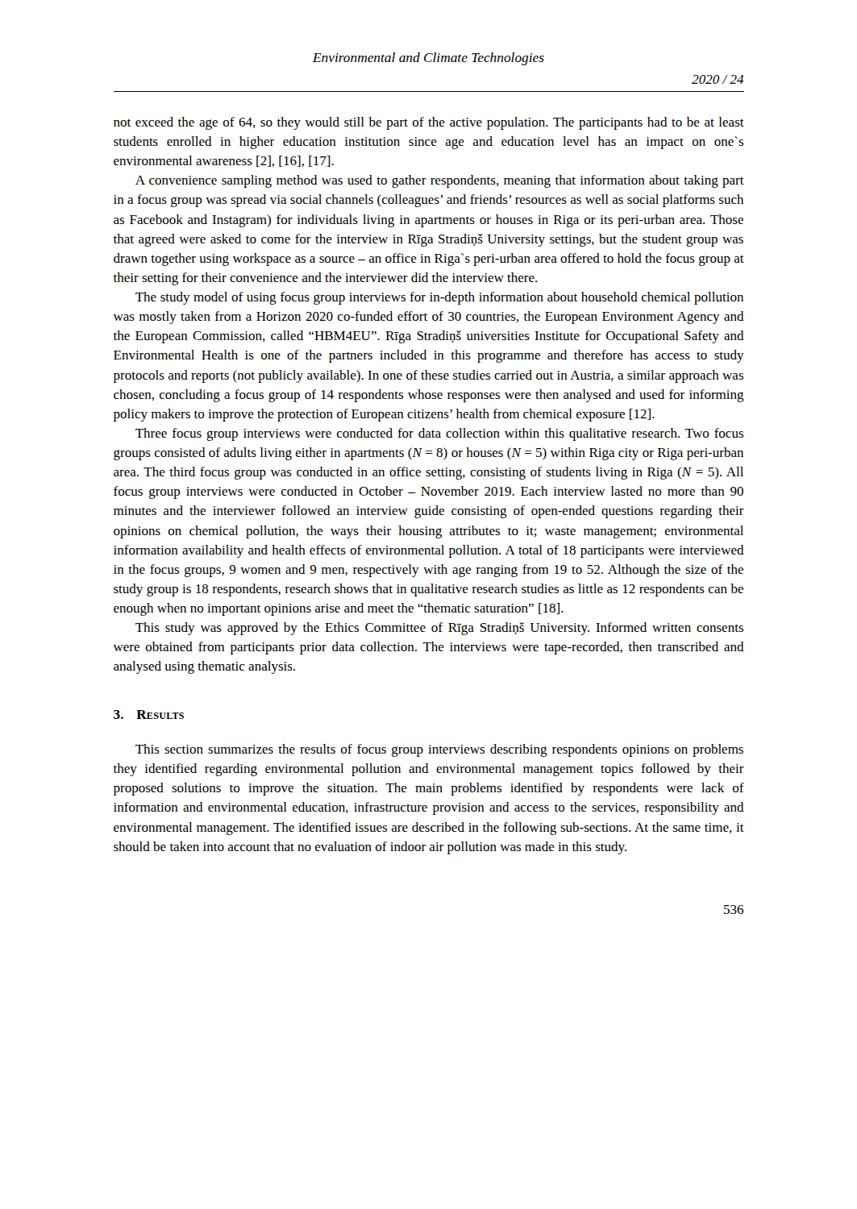Environmental and Climate Technologies
2020 / 24
not exceed the age of 64, so they would still be part of the active population. The participants had to be at least students enrolled in higher education institution since age and education level has an impact on one`s environmental awareness [2], [16], [17].
A convenience sampling method was used to gather respondents, meaning that information about taking part in a focus group was spread via social channels (colleagues’ and friends’ resources as well as social platforms such as Facebook and Instagram) for individuals living in apartments or houses in Riga or its peri-urban area. Those that agreed were asked to come for the interview in Rīga Stradiņš University settings, but the student group was drawn together using workspace as a source – an office in Riga`s peri-urban area offered to hold the focus group at their setting for their convenience and the interviewer did the interview there.
The study model of using focus group interviews for in-depth information about household chemical pollution was mostly taken from a Horizon 2020 co-funded effort of 30 countries, the European Environment Agency and the European Commission, called “HBM4EU”. Rīga Stradiņš universities Institute for Occupational Safety and Environmental Health is one of the partners included in this programme and therefore has access to study protocols and reports (not publicly available). In one of these studies carried out in Austria, a similar approach was chosen, concluding a focus group of 14 respondents whose responses were then analysed and used for informing policy makers to improve the protection of European citizens’ health from chemical exposure [12].
Three focus group interviews were conducted for data collection within this qualitative research. Two focus groups consisted of adults living either in apartments (N = 8) or houses (N = 5) within Riga city or Riga peri-urban area. The third focus group was conducted in an office setting, consisting of students living in Riga (N = 5). All focus group interviews were conducted in October – November 2019. Each interview lasted no more than 90 minutes and the interviewer followed an interview guide consisting of open-ended questions regarding their opinions on chemical pollution, the ways their housing attributes to it; waste management; environmental information availability and health effects of environmental pollution. A total of 18 participants were interviewed in the focus groups, 9 women and 9 men, respectively with age ranging from 19 to 52. Although the size of the study group is 18 respondents, research shows that in qualitative research studies as little as 12 respondents can be enough when no important opinions arise and meet the “thematic saturation” [18].
This study was approved by the Ethics Committee of Rīga Stradiņš University. Informed written consents were obtained from participants prior data collection. The interviews were tape-recorded, then transcribed and analysed using thematic analysis.
3. Results
This section summarizes the results of focus group interviews describing respondents opinions on problems they identified regarding environmental pollution and environmental management topics followed by their proposed solutions to improve the situation. The main problems identified by respondents were lack of information and environmental education, infrastructure provision and access to the services, responsibility and environmental management. The identified issues are described in the following sub-sections. At the same time, it should be taken into account that no evaluation of indoor air pollution was made in this study.
536